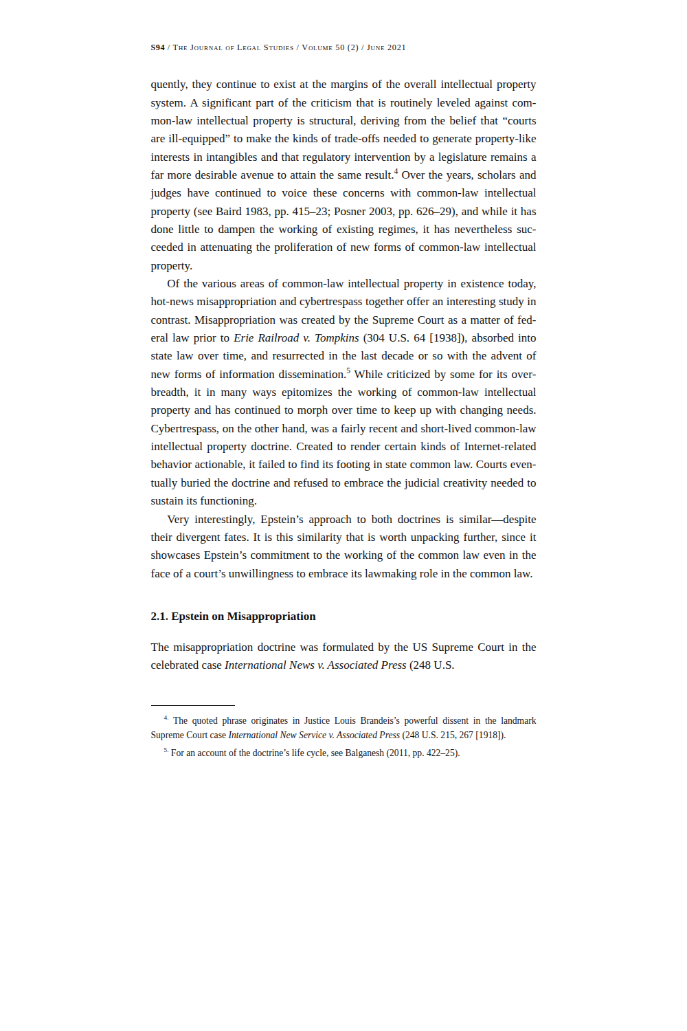S94 / The Journal of Legal Studies / Volume 50 (2) / June 2021
quently, they continue to exist at the margins of the overall intellectual property system. A significant part of the criticism that is routinely leveled against common-law intellectual property is structural, deriving from the belief that “courts are ill-equipped” to make the kinds of trade-offs needed to generate property-like interests in intangibles and that regulatory intervention by a legislature remains a far more desirable avenue to attain the same result.4 Over the years, scholars and judges have continued to voice these concerns with common-law intellectual property (see Baird 1983, pp. 415–23; Posner 2003, pp. 626–29), and while it has done little to dampen the working of existing regimes, it has nevertheless succeeded in attenuating the proliferation of new forms of common-law intellectual property.
Of the various areas of common-law intellectual property in existence today, hot-news misappropriation and cybertrespass together offer an interesting study in contrast. Misappropriation was created by the Supreme Court as a matter of federal law prior to Erie Railroad v. Tompkins (304 U.S. 64 [1938]), absorbed into state law over time, and resurrected in the last decade or so with the advent of new forms of information dissemination.5 While criticized by some for its overbreadth, it in many ways epitomizes the working of common-law intellectual property and has continued to morph over time to keep up with changing needs. Cybertrespass, on the other hand, was a fairly recent and short-lived common-law intellectual property doctrine. Created to render certain kinds of Internet-related behavior actionable, it failed to find its footing in state common law. Courts eventually buried the doctrine and refused to embrace the judicial creativity needed to sustain its functioning.
Very interestingly, Epstein’s approach to both doctrines is similar—despite their divergent fates. It is this similarity that is worth unpacking further, since it showcases Epstein’s commitment to the working of the common law even in the face of a court’s unwillingness to embrace its lawmaking role in the common law.
2.1. Epstein on Misappropriation
The misappropriation doctrine was formulated by the US Supreme Court in the celebrated case International News v. Associated Press (248 U.S.
4. The quoted phrase originates in Justice Louis Brandeis’s powerful dissent in the landmark Supreme Court case International New Service v. Associated Press (248 U.S. 215, 267 [1918]).
5. For an account of the doctrine’s life cycle, see Balganesh (2011, pp. 422–25).